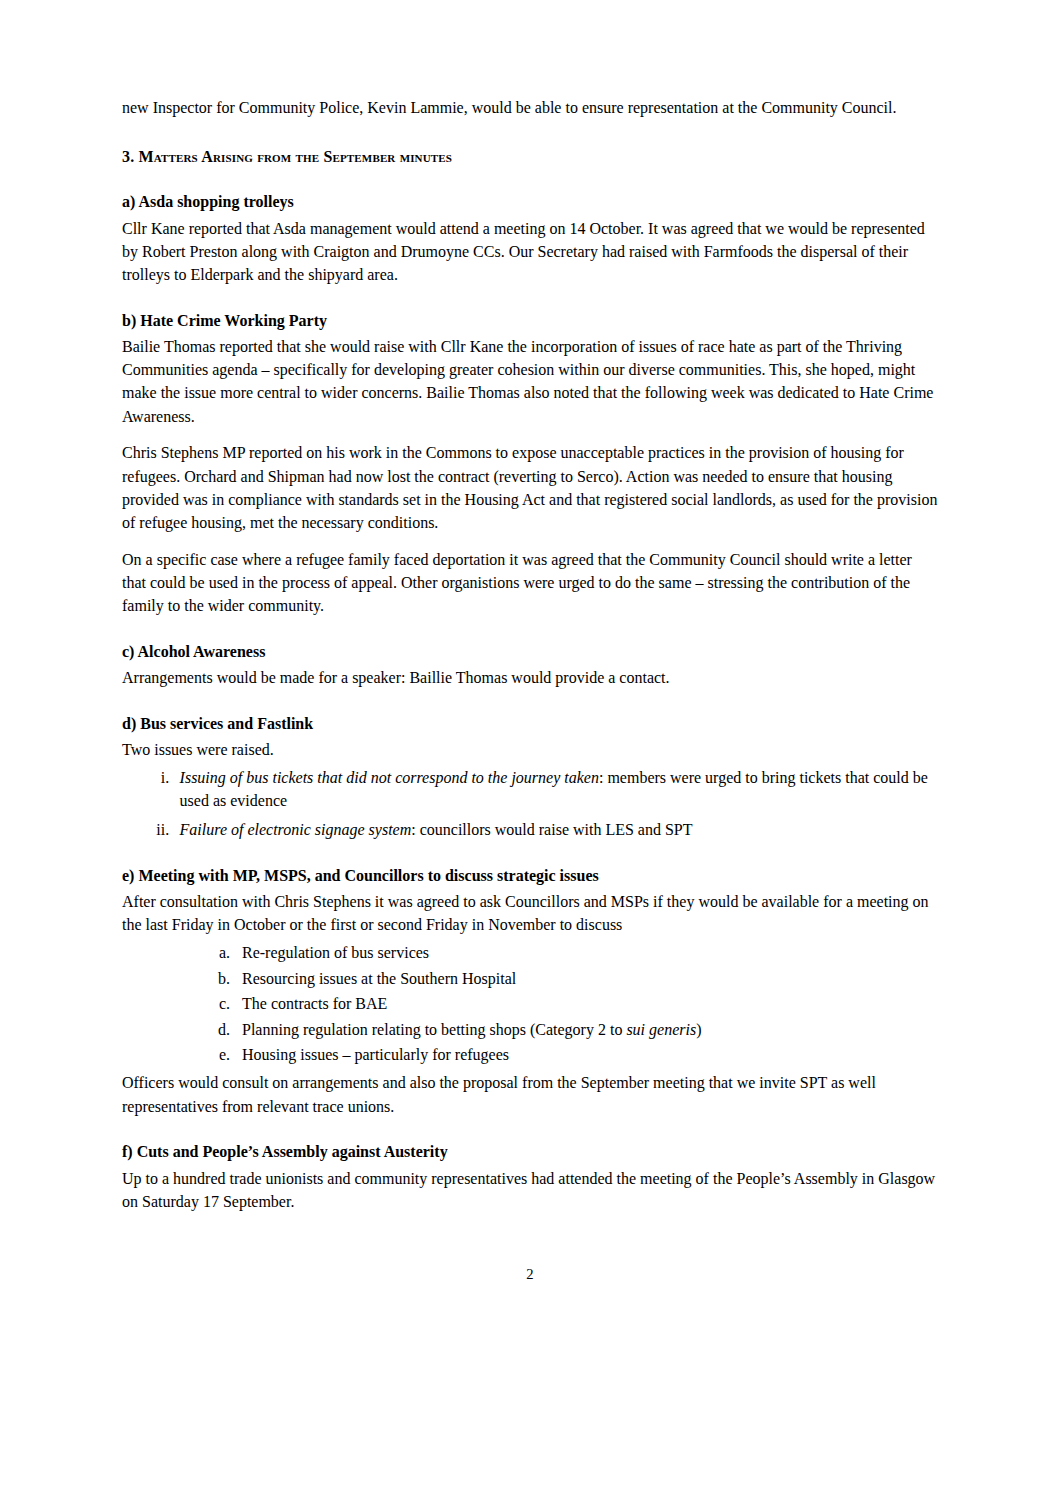new Inspector for Community Police, Kevin Lammie, would be able to ensure representation at the Community Council.
3. Matters Arising from the September minutes
a) Asda shopping trolleys
Cllr Kane reported that Asda management would attend a meeting on 14 October. It was agreed that we would be represented by Robert Preston along with Craigton and Drumoyne CCs. Our Secretary had raised with Farmfoods the dispersal of their trolleys to Elderpark and the shipyard area.
b) Hate Crime Working Party
Bailie Thomas reported that she would raise with Cllr Kane the incorporation of issues of race hate as part of the Thriving Communities agenda – specifically for developing greater cohesion within our diverse communities. This, she hoped, might make the issue more central to wider concerns. Bailie Thomas also noted that the following week was dedicated to Hate Crime Awareness.
Chris Stephens MP reported on his work in the Commons to expose unacceptable practices in the provision of housing for refugees. Orchard and Shipman had now lost the contract (reverting to Serco). Action was needed to ensure that housing provided was in compliance with standards set in the Housing Act and that registered social landlords, as used for the provision of refugee housing, met the necessary conditions.
On a specific case where a refugee family faced deportation it was agreed that the Community Council should write a letter that could be used in the process of appeal. Other organistions were urged to do the same – stressing the contribution of the family to the wider community.
c) Alcohol Awareness
Arrangements would be made for a speaker: Baillie Thomas would provide a contact.
d) Bus services and Fastlink
Two issues were raised.
Issuing of bus tickets that did not correspond to the journey taken: members were urged to bring tickets that could be used as evidence
Failure of electronic signage system: councillors would raise with LES and SPT
e) Meeting with MP, MSPS, and Councillors to discuss strategic issues
After consultation with Chris Stephens it was agreed to ask Councillors and MSPs if they would be available for a meeting on the last Friday in October or the first or second Friday in November to discuss
Re-regulation of bus services
Resourcing issues at the Southern Hospital
The contracts for BAE
Planning regulation relating to betting shops (Category 2 to sui generis)
Housing issues – particularly for refugees
Officers would consult on arrangements and also the proposal from the September meeting that we invite SPT as well representatives from relevant trace unions.
f) Cuts and People’s Assembly against Austerity
Up to a hundred trade unionists and community representatives had attended the meeting of the People’s Assembly in Glasgow on Saturday 17 September.
2